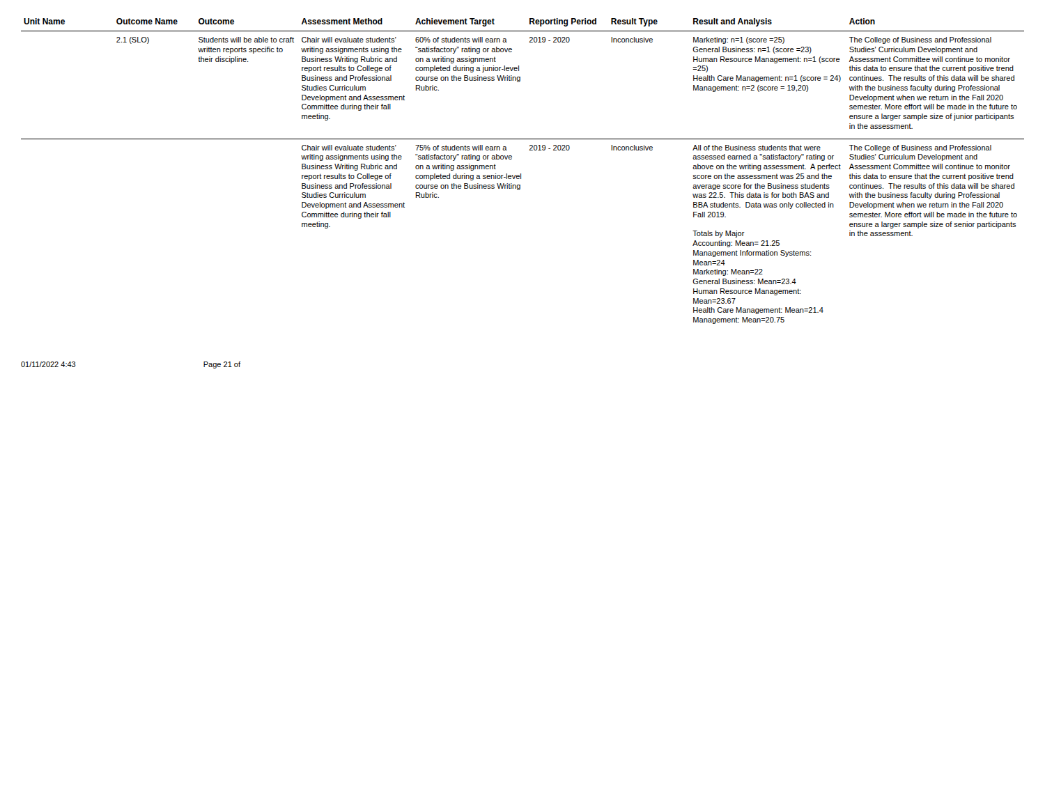| Unit Name | Outcome Name | Outcome | Assessment Method | Achievement Target | Reporting Period | Result Type | Result and Analysis | Action |
| --- | --- | --- | --- | --- | --- | --- | --- | --- |
| | 2.1 (SLO) | Students will be able to craft written reports specific to their discipline. | Chair will evaluate students’ writing assignments using the Business Writing Rubric and report results to College of Business and Professional Studies Curriculum Development and Assessment Committee during their fall meeting. | 60% of students will earn a “satisfactory” rating or above on a writing assignment completed during a junior-level course on the Business Writing Rubric. | 2019 - 2020 | Inconclusive | Marketing: n=1 (score =25) General Business: n=1 (score =23) Human Resource Management: n=1 (score =25) Health Care Management: n=1 (score = 24) Management: n=2 (score = 19,20) | The College of Business and Professional Studies' Curriculum Development and Assessment Committee will continue to monitor this data to ensure that the current positive trend continues. The results of this data will be shared with the business faculty during Professional Development when we return in the Fall 2020 semester. More effort will be made in the future to ensure a larger sample size of junior participants in the assessment. |
| | | | Chair will evaluate students’ writing assignments using the Business Writing Rubric and report results to College of Business and Professional Studies Curriculum Development and Assessment Committee during their fall meeting. | 75% of students will earn a “satisfactory” rating or above on a writing assignment completed during a senior-level course on the Business Writing Rubric. | 2019 - 2020 | Inconclusive | All of the Business students that were assessed earned a "satisfactory" rating or above on the writing assessment. A perfect score on the assessment was 25 and the average score for the Business students was 22.5. This data is for both BAS and BBA students. Data was only collected in Fall 2019. Totals by Major Accounting: Mean= 21.25 Management Information Systems: Mean=24 Marketing: Mean=22 General Business: Mean=23.4 Human Resource Management: Mean=23.67 Health Care Management: Mean=21.4 Management: Mean=20.75 | The College of Business and Professional Studies' Curriculum Development and Assessment Committee will continue to monitor this data to ensure that the current positive trend continues. The results of this data will be shared with the business faculty during Professional Development when we return in the Fall 2020 semester. More effort will be made in the future to ensure a larger sample size of senior participants in the assessment. |
01/11/2022 4:43 Page 21 of